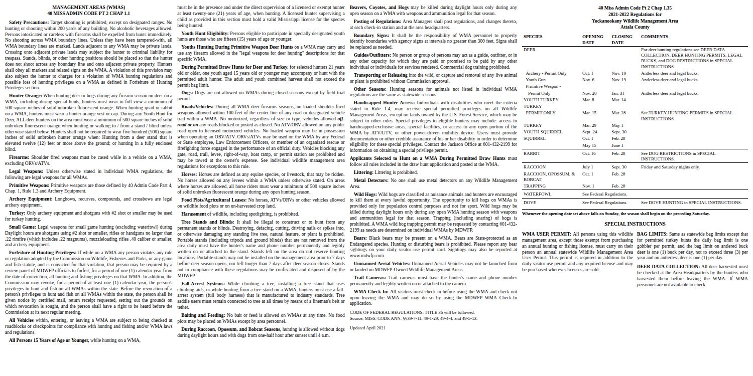Management Areas (WMAs)
40 Miss Admin Code Pt 2 Chap 1.1
Safety Precautions: Target shooting is prohibited, except on designated ranges. No hunting or shooting within 200 yards of any building. No alcoholic beverages allowed. Persons intoxicated or careless with firearms shall be expelled from hunts immediately. No shooting across WMA boundary lines. Unless they have been tampered-with, all WMA boundary lines are marked. Lands adjacent to any WMA may be private lands. Crossing onto adjacent private lands may subject the hunter to criminal liability for trespass. Stands, blinds, or other hunting positions should be placed so that the hunter does not shoot across any boundary line and onto adjacent private property. Hunters shall obey all markers and related signs on the WMA. A violation of this provision may also subject the hunter to charges for a violation of WMA hunting regulations and possible loss of hunting privileges on a WMA as defined in Forfeiture of Hunting Privileges section.
Hunter Orange: When hunting deer or hogs during any firearm season on deer on a WMA, including during special hunts, hunters must wear in full view a minimum of 500 square inches of solid unbroken fluorescent orange. When hunting quail or rabbit on a WMA, hunters must wear a hunter orange vest or cap. During any Youth Hunt for Deer, ALL deer hunters on the area must wear a minimum of 500 square inches of solid unbroken fluorescent orange when hunting or walking to / from a stand / blind unless otherwise stated below. Hunters shall not be required to wear five hundred (500) square inches of solid unbroken hunter orange when: Hunting from a deer stand that is elevated twelve (12) feet or more above the ground; or hunting in a fully enclosed blind.
Firearms: Shoulder fired weapons must be cased while in a vehicle on a WMA, excluding ORVs/ATVs.
Legal Weapons: Unless otherwise stated in individual WMA regulations, the following are legal weapons for all WMAs.
Primitive Weapons: Primitive weapons are those defined by 40 Admin Code Part 4, Chap. 1, Rule 1.3 and Archery Equipment.
Archery Equipment: Longbows, recurves, compounds, and crossbows are legal archery equipment.
Turkey: Only archery equipment and shotguns with #2 shot or smaller may be used for turkey hunting.
Small Game: Legal weapons for small game hunting (excluding waterfowl) during Daylight hours are shotguns using #2 shot or smaller, rifles or handguns no larger than .22 rimfire (which includes .22 magnums), muzzleloading rifles .40 caliber or smaller, and archery equipment.
Forfeiture of Hunting Privileges: If while on a WMA any person violates any rule or regulation adopted by the Commission on Wildlife, Fisheries and Parks, or any game and fish statute, and is convicted for that violation, that person may be required by a review panel of MDWFP officials to forfeit, for a period of one (1) calendar year from the date of conviction, all hunting and fishing privileges on that WMA. In addition, the Commission may revoke, for a period of at least one (1) calendar year, the person's privileges to hunt and fish on all WMAs within the state. Before the revocation of a person's privileges to hunt and fish on all WMAs within the state, the person shall be given notice by certified mail, return receipt requested, setting out the grounds on which revocation is sought, and the person shall have a right to be heard before the Commission at its next regular meeting.
All Vehicles within, entering, or leaving a WMA are subject to being checked at roadblocks or checkpoints for compliance with hunting and fishing and/or WMA laws and regulations.
All Persons 15 Years of Age or Younger, while hunting on a WMA,
must be in the presence and under the direct supervision of a licensed or exempt hunter at least twenty-one (21) years of age, when hunting. A licensed hunter supervising a child as provided in this section must hold a valid Mississippi license for the species being hunted.
Youth Hunt Eligibility: Persons eligible to participate in specially designated youth hunts are those who are fifteen (15) years of age or younger.
Youths Hunting During Primitive Weapon Deer Hunts on a WMA may carry and use any firearm allowed in the "legal weapons for deer hunting" descriptions for that specific WMA.
During Permitted Draw Hunts for Deer and Turkey, for selected hunters 21 years old or older, one youth aged 15 years old or younger may accompany or hunt with the permitted adult hunter. The adult and youth combined harvest shall not exceed the permit bag limit.
Dogs: Dogs are not allowed on WMAs during closed seasons except by field trial permit.
Roads/Vehicles: During all WMA deer firearms seasons, no loaded shoulder-fired weapons allowed within 100 feet of the center line of any road or designated vehicle trail within a WMA. No motorized, regardless of size or type, vehicles allowed off-road or on any roads blocked or posted as closed. No ATV/ORV allowed on any public road open to licensed motorized vehicles. No loaded weapon may be in possession when operating an ORV/ATV. ORVs/ATVs may be used on the WMA by any Federal or State employee, Law Enforcement Officers, or member of an organized rescue or firefighting force engaged in the performance of an official duty. Vehicles blocking any gate, road, trail, levee, right-of-way, boat ramp, or permit station are prohibited and may be towed at the owner's expense. See individual wildlife management area regulations for exceptions to this rule.
Horses: Horses are defined as any equine species, or livestock, that may be ridden. No horses allowed on any levees within a WMA unless otherwise stated. On areas where horses are allowed, all horse riders must wear a minimum of 500 square inches of solid unbroken fluorescent orange during any open hunting season.
Food Plots/Agricultural Leases: No horses, ATVs/ORVs or other vehicles allowed on wildlife food plots or on un-harvested crop land.
Harassment of wildlife, including spotlighting, is prohibited.
Tree Stands and Blinds: It shall be illegal to construct or to hunt from any permanent stands or blinds. Destroying, defacing, cutting, driving nails or spikes into, or otherwise damaging any standing live tree, natural feature, or plant is prohibited. Portable stands (including tripods and ground blinds) that are not removed from the area daily must have the hunter's name and phone number permanently and legibly written on or attached to the stand. Stands left on the area do not reserve hunting locations. Portable stands may not be installed on the management area prior to 7 days before deer season opens, nor left longer than 7 days after deer season closes. Stands not in compliance with these regulations may be confiscated and disposed of by the MDWFP.
Fall-Arrest Systems: While climbing a tree, installing a tree stand that uses climbing aids, or while hunting from a tree stand on a WMA, hunters must use a fall-arrest system (full body harness) that is manufactured to industry standards. Tree saddle users must remain connected to tree at all times by means of a lineman's belt or tether.
Baiting and Feeding: No bait or feed is allowed on WMAs at any time. No food plots may be placed on WMAs except by area personnel.
During Raccoon, Opossum, and Bobcat Seasons, hunting is allowed without dogs during daylight hours and with dogs from one-half hour after sunset until 4 a.m.
Beavers, Coyotes, and Hogs may be killed during daylight hours only during any open season on a WMA with weapons and ammunition legal for that season.
Posting of Regulations: Area Managers shall post regulations, and changes thereto, at each check-in station and at the area headquarters.
Boundary Signs: It shall be the responsibility of WMA personnel to properly identify boundaries with agency signs at intervals no greater than 300 feet. Signs shall be replaced as needed.
Guides/Outfitters: No person or group of persons may act as a guide, outfitter, or in any other capacity for which they are paid or promised to be paid by any other individual or individuals for services rendered. Commercial dog training prohibited.
Transporting or Releasing into the wild, or capture and removal of any live animal or plant is prohibited without Commission approval.
Other Seasons: Hunting seasons for animals not listed in individual WMA regulations are the same as statewide seasons.
Handicapped Hunter Access: Individuals with disabilities who meet the criteria stated in Rule 1.4, may receive special permitted privileges on all Wildlife Management Areas, except on lands owned by the U.S. Forest Service, which may be subject to other rules. Special privileges to eligible hunters may include: access to handicapped-exclusive areas, special facilities, or access to any open portion of the WMA by ATV/UTV, or other power-driven mobility device. Users must provide documentation or other credible assurance of his or her disability in order to determine eligibility for these special privileges. Contact the Jackson Office at 601-432-2199 for information on obtaining a special privilege permit.
Applicants Selected to Hunt on a WMA During Permitted Draw Hunts must follow all rules included in the draw hunt application and posted at the WMA.
Littering: Littering is prohibited.
Metal Detectors: No one shall use metal detectors on any Wildlife Management Area.
Wild Hogs: Wild hogs are classified as nuisance animals and hunters are encouraged to kill them at every lawful opportunity. The opportunity to kill hogs on WMAs is provided only for population control purposes and not for sport. Wild hogs may be killed during daylight hours only during any open WMA hunting season with weapons and ammunition legal for that season. Trapping (including snaring) of hogs is prohibited. A WMA wild hog trapping permit may be requested by contacting 601-432-2199 as needs are determined on individual WMAs by MDWFP.
Bears: Black bears may be present on a WMA. Bears are State-protected as an Endangered species. Hunting or disturbing bears is prohibited. Please report any bear sightings on your daily visitor use permit card. Sightings may also be reported at www.mdwfp.com.
Unmanned Aerial Vehicles: Unmanned Aerial Vehicles may not be launched from or landed on MDWFP-Owned Wildlife Management Areas.
Trail Cameras: Trail cameras must have the hunter's name and phone number permanently and legibly written on or attached to the camera.
WMA Check-In: All visitors must check-in before using the WMA and check-out upon leaving the WMA and may do so by using the MDWFP WMA Check-In application.
CODE OF FEDERAL REGULATIONS, TITLE 36 will be followed.
Source: MISS. CODE ANN. §§39-7-11, 49-1-29, 49-4-4, and 49-5-13.
Updated April 2021
40 Miss Admin Code Pt 2 Chap 1.35
2021-2022 Regulations for
Yockanookany Wildlife Management Area
Attala County
| SPECIES | OPENING DATE | CLOSING DATE | COMMENTS |
| --- | --- | --- | --- |
| DEER | | | For deer hunting regulations see DEER DATA COLLECTION, DEER HUNTING PERMITS, LEGAL BUCKS, and DOG RESTRICTIONS in SPECIAL INSTRUCTIONS. |
| Archery - Permit Only | Oct. 1 | Nov. 19 | Antlerless deer and legal bucks. |
| Youth Gun | Nov. 6 | Nov. 19 | Antlerless deer and legal bucks. |
| Primitive Weapon - | | | |
| Permit Only | Nov. 20 | Jan. 31 | Antlerless deer and legal bucks. |
| YOUTH TURKEY | Mar. 8 | Mar. 14 | |
| TURKEY | | | |
| PERMIT ONLY | Mar. 15 | Mar. 28 | See TURKEY HUNTING PERMITS in SPECIAL INSTRUCTIONS. |
| TURKEY | Mar. 29 | May 1 | |
| YOUTH SQUIRREL | Sept. 24 | Sept. 30 | |
| SQUIRREL | Oct. 1 | Feb. 28 | |
| | May 15 | June 1 | |
| RABBIT | Oct. 16 | Feb. 28 | See DOG RESTRICTIONS in SPECIAL INSTRUCTIONS. |
| RACCOON | July 1 | Sept. 30 | Friday and Saturday nights only. |
| RACCOON, OPOSSUM, & BOBCAT | Oct. 1 | Feb. 28 | |
| TRAPPING | Nov. 1 | Feb. 28 | |
| WATERFOWL | See Federal Regulations. | |
| DOVE | See Federal Regulations. | See DOVE HUNTING in SPECIAL INSTRUCTIONS. |
Whenever the opening date set above falls on Sunday, the season shall begin on the preceding Saturday.
SPECIAL INSTRUCTIONS
WMA USER PERMIT: All persons using this wildlife management area, except those exempt from purchasing an annual hunting or fishing license, must carry on their person an annual statewide Wildlife Management Area User Permit. This permit is required in addition to the daily visitor use permit and any required license and may be purchased wherever licenses are sold.
BAG LIMITS: Same as statewide bag limits except that for permitted turkey hunts the daily bag limit is one gobbler per permit, and the bag limit on antlered buck deer is one (1) buck per day, not to exceed three (3) per year and on antlerless deer is one (1) per day.
DEER DATA COLLECTION: All deer harvested must be checked at the Area Headquarters by the hunters who harvested them before leaving the WMA. If WMA personnel are not available to check